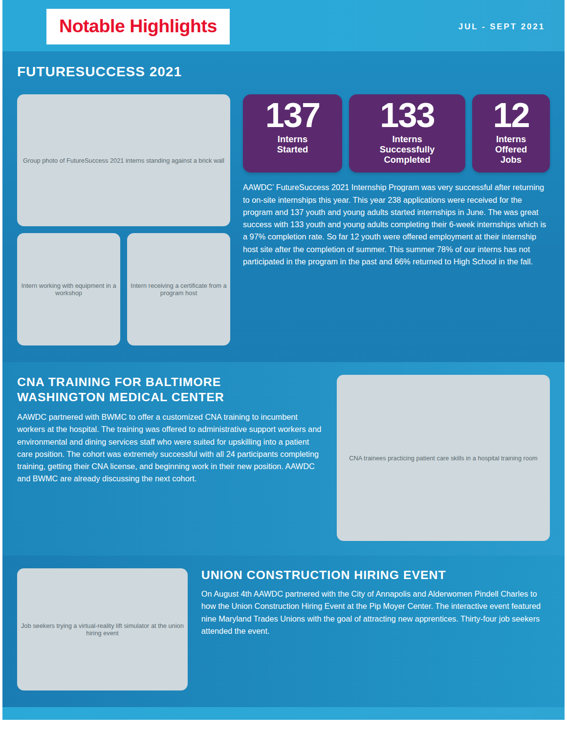Notable Highlights
JUL - SEPT 2021
FUTURESUCCESS 2021
Group photo of FutureSuccess 2021 interns standing against a brick wall
Intern working with equipment in a workshop
Intern receiving a certificate from a program host
137 Interns
Started
133 Interns
Successfully
Completed
12 Interns
Offered
Jobs
AAWDC’ FutureSuccess 2021 Internship Program was very successful after returning to on-site internships this year. This year 238 applications were received for the program and 137 youth and young adults started internships in June. The was great success with 133 youth and young adults completing their 6-week internships which is a 97% completion rate. So far 12 youth were offered employment at their internship host site after the completion of summer. This summer 78% of our interns has not participated in the program in the past and 66% returned to High School in the fall.
CNA Training for Baltimore
Washington Medical Center
AAWDC partnered with BWMC to offer a customized CNA training to incumbent workers at the hospital. The training was offered to administrative support workers and environmental and dining services staff who were suited for upskilling into a patient care position. The cohort was extremely successful with all 24 participants completing training, getting their CNA license, and beginning work in their new position. AAWDC and BWMC are already discussing the next cohort.
CNA trainees practicing patient care skills in a hospital training room
Job seekers trying a virtual-reality lift simulator at the union hiring event
Union Construction Hiring Event
On August 4th AAWDC partnered with the City of Annapolis and Alderwomen Pindell Charles to how the Union Construction Hiring Event at the Pip Moyer Center. The interactive event featured nine Maryland Trades Unions with the goal of attracting new apprentices. Thirty-four job seekers attended the event.